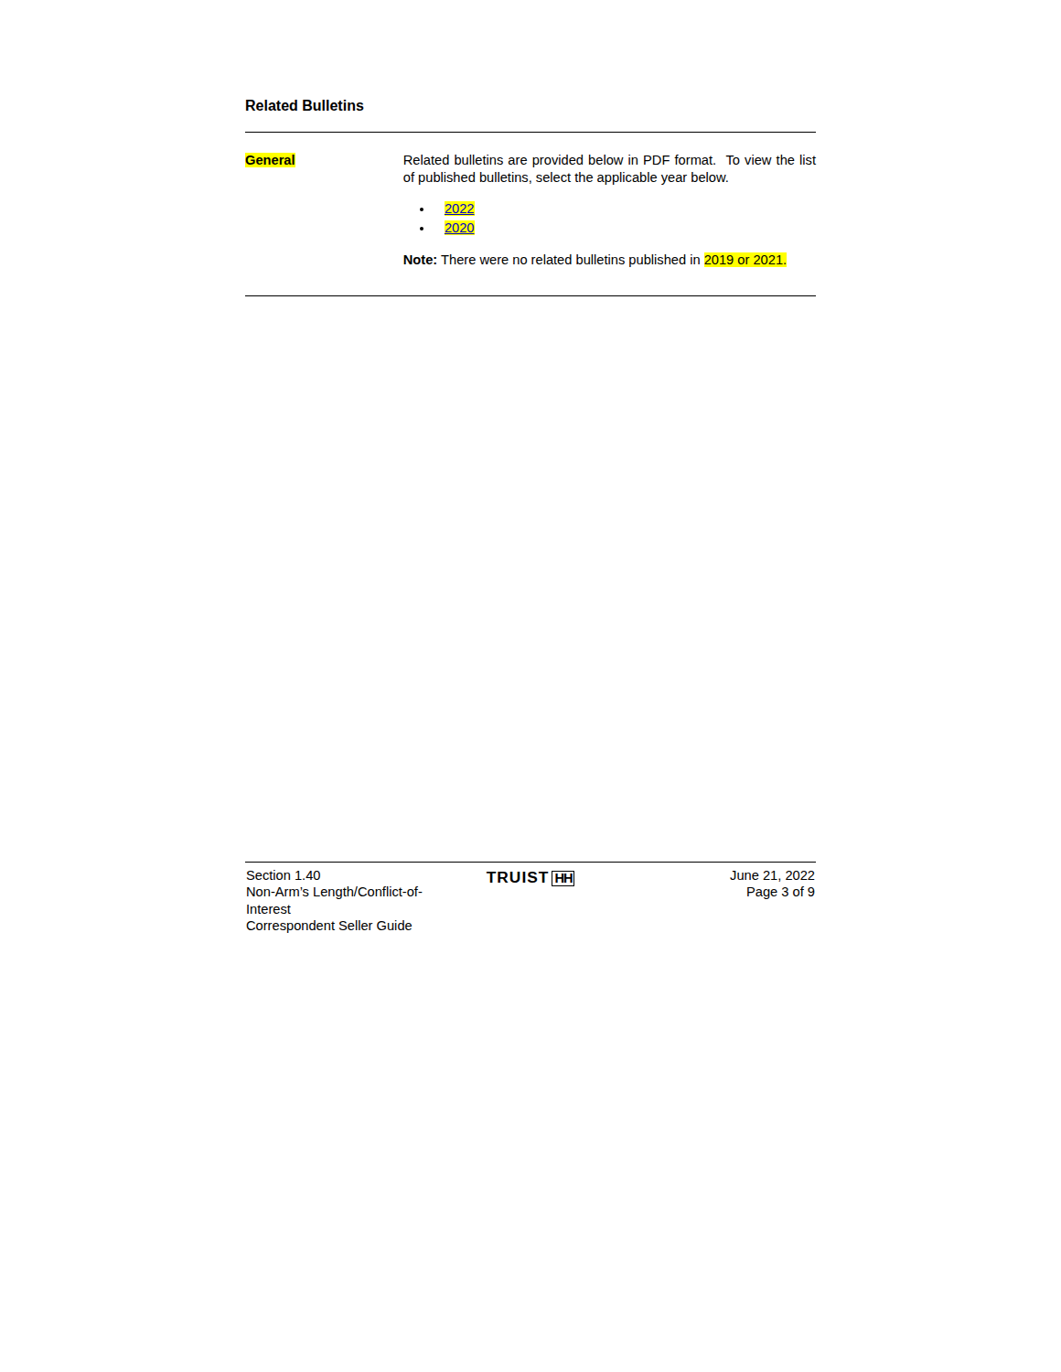Related Bulletins
General
Related bulletins are provided below in PDF format. To view the list of published bulletins, select the applicable year below.
2022
2020
Note: There were no related bulletins published in 2019 or 2021.
| Section 1.40 Non-Arm’s Length/Conflict-of-Interest Correspondent Seller Guide | TRUIST HH | June 21, 2022 Page 3 of 9 |